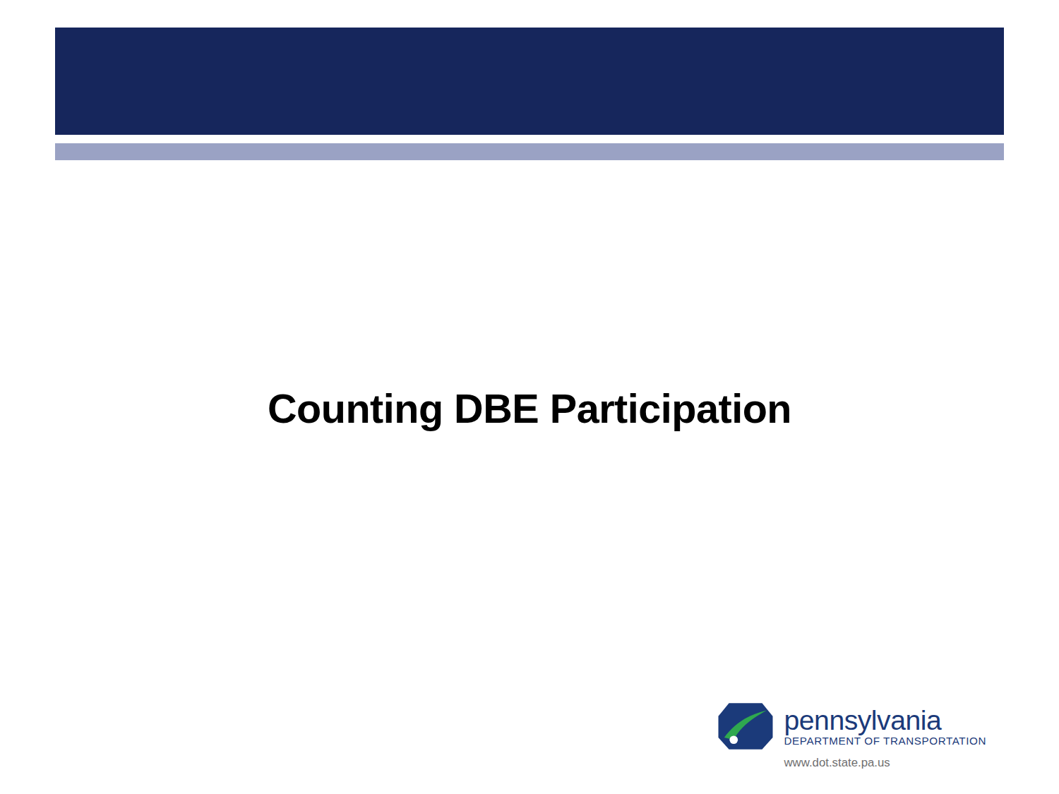Counting DBE Participation
pennsylvania
DEPARTMENT OF TRANSPORTATION
www.dot.state.pa.us